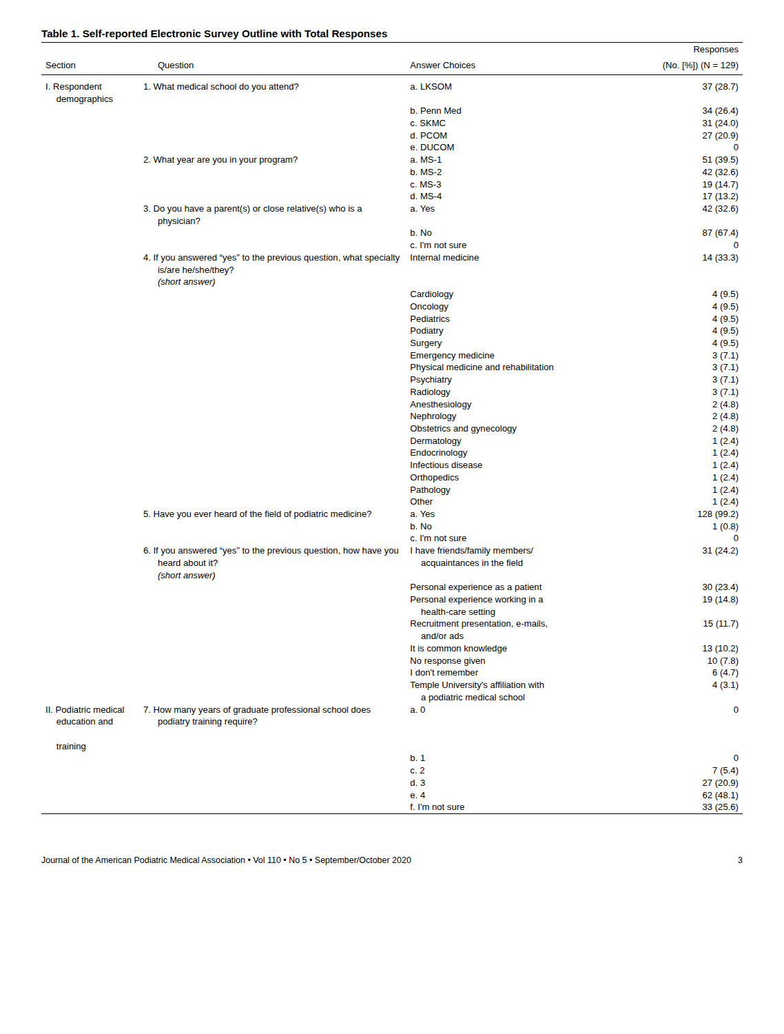Table 1. Self-reported Electronic Survey Outline with Total Responses
| | | | Responses |
| --- | --- | --- | --- |
| Section | Question | Answer Choices | (No. [%]) (N = 129) |
| I. Respondent demographics | 1. What medical school do you attend? | a. LKSOM | 37 (28.7) |
| | | b. Penn Med | 34 (26.4) |
| | | c. SKMC | 31 (24.0) |
| | | d. PCOM | 27 (20.9) |
| | | e. DUCOM | 0 |
| | 2. What year are you in your program? | a. MS-1 | 51 (39.5) |
| | | b. MS-2 | 42 (32.6) |
| | | c. MS-3 | 19 (14.7) |
| | | d. MS-4 | 17 (13.2) |
| | 3. Do you have a parent(s) or close relative(s) who is a physician? | a. Yes | 42 (32.6) |
| | | b. No | 87 (67.4) |
| | | c. I'm not sure | 0 |
| | 4. If you answered “yes” to the previous question, what specialty is/are he/she/they? (short answer) | Internal medicine | 14 (33.3) |
| | | Cardiology | 4 (9.5) |
| | | Oncology | 4 (9.5) |
| | | Pediatrics | 4 (9.5) |
| | | Podiatry | 4 (9.5) |
| | | Surgery | 4 (9.5) |
| | | Emergency medicine | 3 (7.1) |
| | | Physical medicine and rehabilitation | 3 (7.1) |
| | | Psychiatry | 3 (7.1) |
| | | Radiology | 3 (7.1) |
| | | Anesthesiology | 2 (4.8) |
| | | Nephrology | 2 (4.8) |
| | | Obstetrics and gynecology | 2 (4.8) |
| | | Dermatology | 1 (2.4) |
| | | Endocrinology | 1 (2.4) |
| | | Infectious disease | 1 (2.4) |
| | | Orthopedics | 1 (2.4) |
| | | Pathology | 1 (2.4) |
| | | Other | 1 (2.4) |
| | 5. Have you ever heard of the field of podiatric medicine? | a. Yes | 128 (99.2) |
| | | b. No | 1 (0.8) |
| | | c. I'm not sure | 0 |
| | 6. If you answered “yes” to the previous question, how have you heard about it? (short answer) | I have friends/family members/ acquaintances in the field | 31 (24.2) |
| | | Personal experience as a patient | 30 (23.4) |
| | | Personal experience working in a health-care setting | 19 (14.8) |
| | | Recruitment presentation, e-mails, and/or ads | 15 (11.7) |
| | | It is common knowledge | 13 (10.2) |
| | | No response given | 10 (7.8) |
| | | I don't remember | 6 (4.7) |
| | | Temple University's affiliation with a podiatric medical school | 4 (3.1) |
| II. Podiatric medical education and training | 7. How many years of graduate professional school does podiatry training require? | a. 0 | 0 |
| | | b. 1 | 0 |
| | | c. 2 | 7 (5.4) |
| | | d. 3 | 27 (20.9) |
| | | e. 4 | 62 (48.1) |
| | | f. I'm not sure | 33 (25.6) |
Journal of the American Podiatric Medical Association • Vol 110 • No 5 • September/October 2020 3